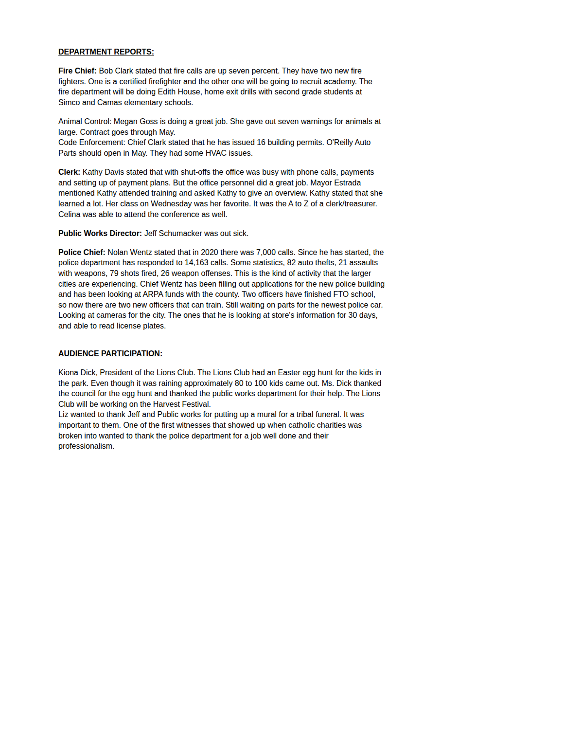DEPARTMENT REPORTS:
Fire Chief: Bob Clark stated that fire calls are up seven percent. They have two new fire fighters. One is a certified firefighter and the other one will be going to recruit academy. The fire department will be doing Edith House, home exit drills with second grade students at Simco and Camas elementary schools.
Animal Control: Megan Goss is doing a great job. She gave out seven warnings for animals at large. Contract goes through May.
Code Enforcement: Chief Clark stated that he has issued 16 building permits. O'Reilly Auto Parts should open in May. They had some HVAC issues.
Clerk: Kathy Davis stated that with shut-offs the office was busy with phone calls, payments and setting up of payment plans. But the office personnel did a great job. Mayor Estrada mentioned Kathy attended training and asked Kathy to give an overview. Kathy stated that she learned a lot. Her class on Wednesday was her favorite. It was the A to Z of a clerk/treasurer. Celina was able to attend the conference as well.
Public Works Director: Jeff Schumacker was out sick.
Police Chief: Nolan Wentz stated that in 2020 there was 7,000 calls. Since he has started, the police department has responded to 14,163 calls. Some statistics, 82 auto thefts, 21 assaults with weapons, 79 shots fired, 26 weapon offenses. This is the kind of activity that the larger cities are experiencing. Chief Wentz has been filling out applications for the new police building and has been looking at ARPA funds with the county. Two officers have finished FTO school, so now there are two new officers that can train. Still waiting on parts for the newest police car. Looking at cameras for the city. The ones that he is looking at store's information for 30 days, and able to read license plates.
AUDIENCE PARTICIPATION:
Kiona Dick, President of the Lions Club. The Lions Club had an Easter egg hunt for the kids in the park. Even though it was raining approximately 80 to 100 kids came out. Ms. Dick thanked the council for the egg hunt and thanked the public works department for their help. The Lions Club will be working on the Harvest Festival.
Liz wanted to thank Jeff and Public works for putting up a mural for a tribal funeral. It was important to them. One of the first witnesses that showed up when catholic charities was broken into wanted to thank the police department for a job well done and their professionalism.